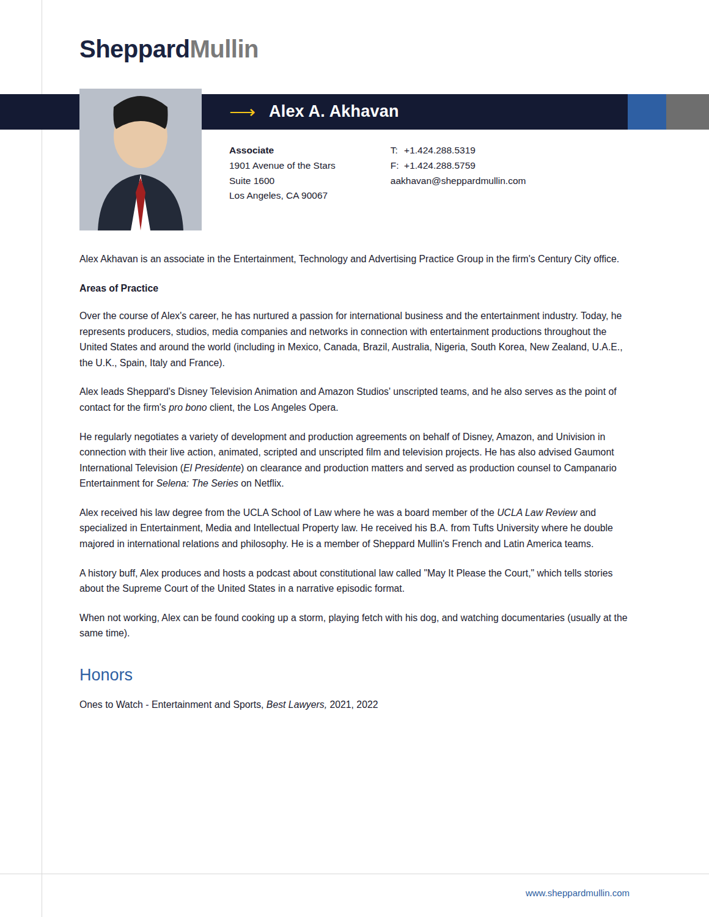Sheppard Mullin
⟶
Alex A. Akhavan
Associate
1901 Avenue of the Stars
Suite 1600
Los Angeles, CA 90067
T: +1.424.288.5319
F: +1.424.288.5759
aakhavan@sheppardmullin.com
Alex Akhavan is an associate in the Entertainment, Technology and Advertising Practice Group in the firm's Century City office.
Areas of Practice
Over the course of Alex's career, he has nurtured a passion for international business and the entertainment industry. Today, he represents producers, studios, media companies and networks in connection with entertainment productions throughout the United States and around the world (including in Mexico, Canada, Brazil, Australia, Nigeria, South Korea, New Zealand, U.A.E., the U.K., Spain, Italy and France).
Alex leads Sheppard's Disney Television Animation and Amazon Studios' unscripted teams, and he also serves as the point of contact for the firm's pro bono client, the Los Angeles Opera.
He regularly negotiates a variety of development and production agreements on behalf of Disney, Amazon, and Univision in connection with their live action, animated, scripted and unscripted film and television projects. He has also advised Gaumont International Television (El Presidente) on clearance and production matters and served as production counsel to Campanario Entertainment for Selena: The Series on Netflix.
Alex received his law degree from the UCLA School of Law where he was a board member of the UCLA Law Review and specialized in Entertainment, Media and Intellectual Property law. He received his B.A. from Tufts University where he double majored in international relations and philosophy. He is a member of Sheppard Mullin's French and Latin America teams.
A history buff, Alex produces and hosts a podcast about constitutional law called "May It Please the Court," which tells stories about the Supreme Court of the United States in a narrative episodic format.
When not working, Alex can be found cooking up a storm, playing fetch with his dog, and watching documentaries (usually at the same time).
Honors
Ones to Watch - Entertainment and Sports, Best Lawyers, 2021, 2022
www.sheppardmullin.com